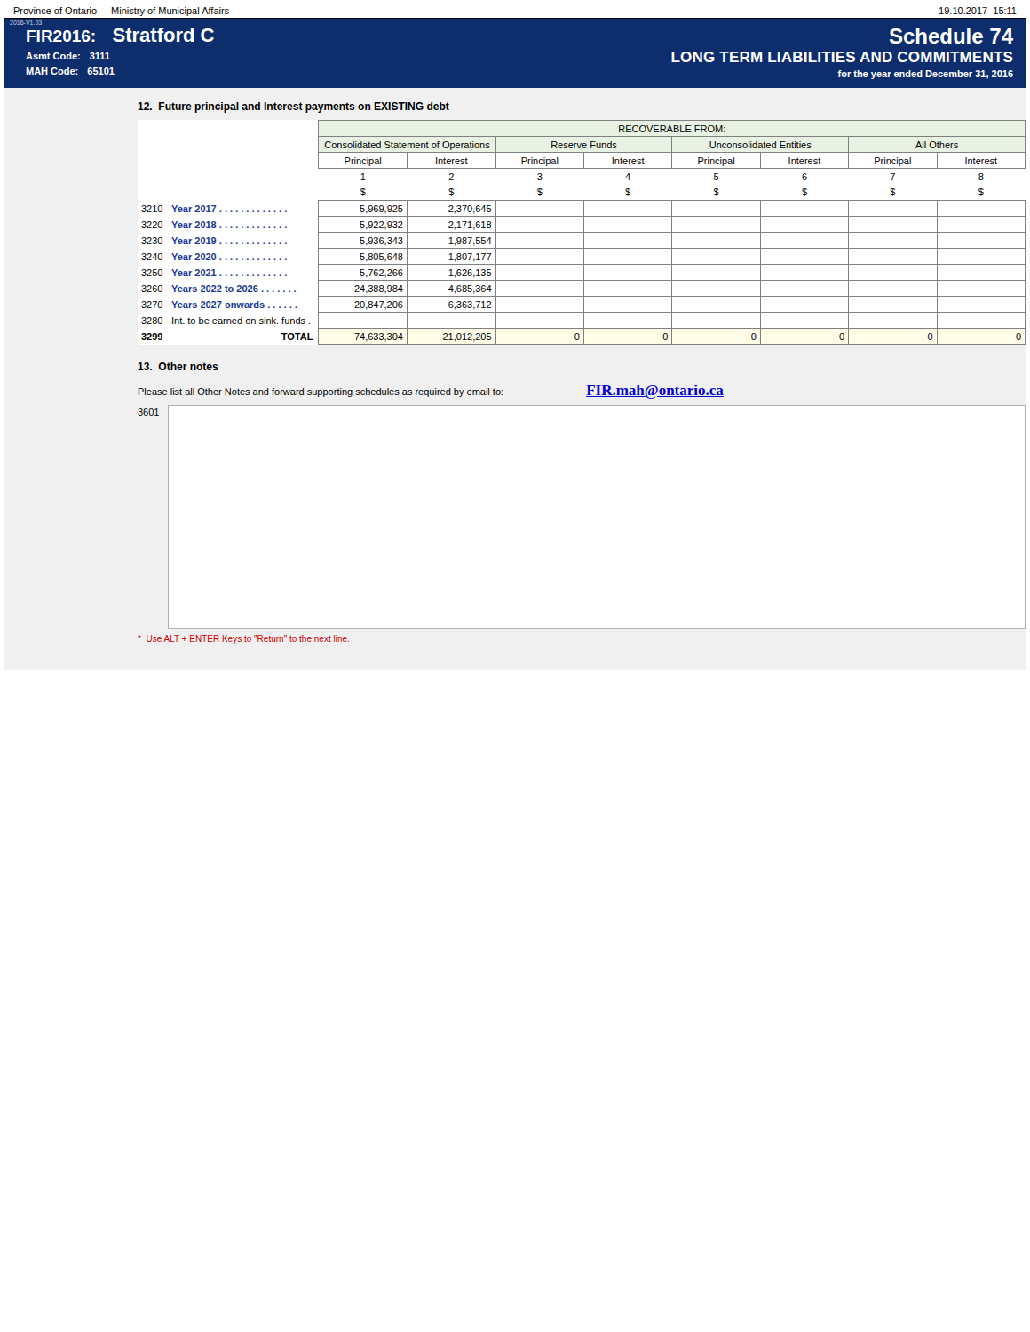Province of Ontario - Ministry of Municipal Affairs
19.10.2017 15:11
2016-V1.03
FIR2016: Stratford C
Asmt Code:3111
MAH Code:65101
Schedule 74
LONG TERM LIABILITIES AND COMMITMENTS
for the year ended December 31, 2016
12. Future principal and Interest payments on EXISTING debt
| | | RECOVERABLE FROM: |
| | | Consolidated Statement of Operations | Reserve Funds | Unconsolidated Entities | All Others |
| | | Principal | Interest | Principal | Interest | Principal | Interest | Principal | Interest |
| | | 1 | 2 | 3 | 4 | 5 | 6 | 7 | 8 |
| | | $ | $ | $ | $ | $ | $ | $ | $ |
| 3210 | Year 2017 . . . . . . . . . . . . . | 5,969,925 | 2,370,645 | | | | | | |
| 3220 | Year 2018 . . . . . . . . . . . . . | 5,922,932 | 2,171,618 | | | | | | |
| 3230 | Year 2019 . . . . . . . . . . . . . | 5,936,343 | 1,987,554 | | | | | | |
| 3240 | Year 2020 . . . . . . . . . . . . . | 5,805,648 | 1,807,177 | | | | | | |
| 3250 | Year 2021 . . . . . . . . . . . . . | 5,762,266 | 1,626,135 | | | | | | |
| 3260 | Years 2022 to 2026 . . . . . . . | 24,388,984 | 4,685,364 | | | | | | |
| 3270 | Years 2027 onwards . . . . . . | 20,847,206 | 6,363,712 | | | | | | |
| 3280 | Int. to be earned on sink. funds . | | | | | | | | |
| 3299 | TOTAL | 74,633,304 | 21,012,205 | 0 | 0 | 0 | 0 | 0 | 0 |
13. Other notes
Please list all Other Notes and forward supporting schedules as required by email to: FIR.mah@ontario.ca
3601
* Use ALT + ENTER Keys to "Return" to the next line.